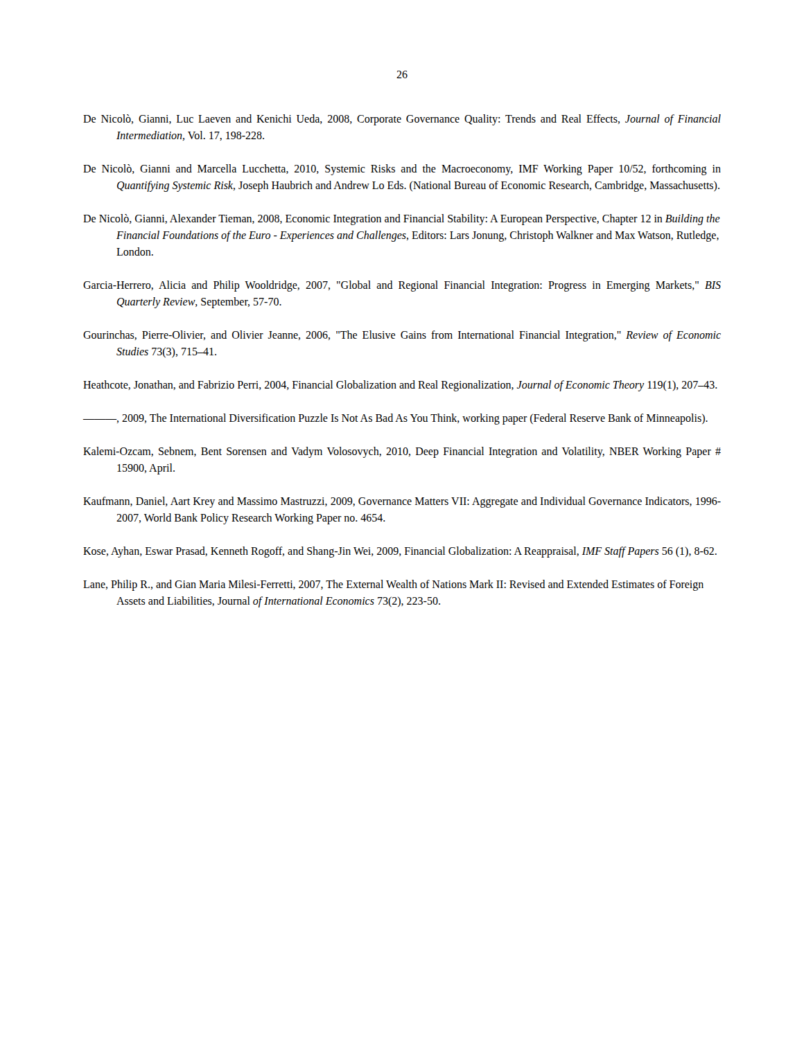26
De Nicolò, Gianni, Luc Laeven and Kenichi Ueda, 2008, Corporate Governance Quality: Trends and Real Effects, Journal of Financial Intermediation, Vol. 17, 198-228.
De Nicolò, Gianni and Marcella Lucchetta, 2010, Systemic Risks and the Macroeconomy, IMF Working Paper 10/52, forthcoming in Quantifying Systemic Risk, Joseph Haubrich and Andrew Lo Eds. (National Bureau of Economic Research, Cambridge, Massachusetts).
De Nicolò, Gianni, Alexander Tieman, 2008, Economic Integration and Financial Stability: A European Perspective, Chapter 12 in Building the Financial Foundations of the Euro - Experiences and Challenges, Editors: Lars Jonung, Christoph Walkner and Max Watson, Rutledge, London.
Garcia-Herrero, Alicia and Philip Wooldridge, 2007, "Global and Regional Financial Integration: Progress in Emerging Markets," BIS Quarterly Review, September, 57-70.
Gourinchas, Pierre-Olivier, and Olivier Jeanne, 2006, "The Elusive Gains from International Financial Integration," Review of Economic Studies 73(3), 715–41.
Heathcote, Jonathan, and Fabrizio Perri, 2004, Financial Globalization and Real Regionalization, Journal of Economic Theory 119(1), 207–43.
———, 2009, The International Diversification Puzzle Is Not As Bad As You Think, working paper (Federal Reserve Bank of Minneapolis).
Kalemi-Ozcam, Sebnem, Bent Sorensen and Vadym Volosovych, 2010, Deep Financial Integration and Volatility, NBER Working Paper # 15900, April.
Kaufmann, Daniel, Aart Krey and Massimo Mastruzzi, 2009, Governance Matters VII: Aggregate and Individual Governance Indicators, 1996-2007, World Bank Policy Research Working Paper no. 4654.
Kose, Ayhan, Eswar Prasad, Kenneth Rogoff, and Shang-Jin Wei, 2009, Financial Globalization: A Reappraisal, IMF Staff Papers 56 (1), 8-62.
Lane, Philip R., and Gian Maria Milesi-Ferretti, 2007, The External Wealth of Nations Mark II: Revised and Extended Estimates of Foreign Assets and Liabilities, Journal of International Economics 73(2), 223-50.